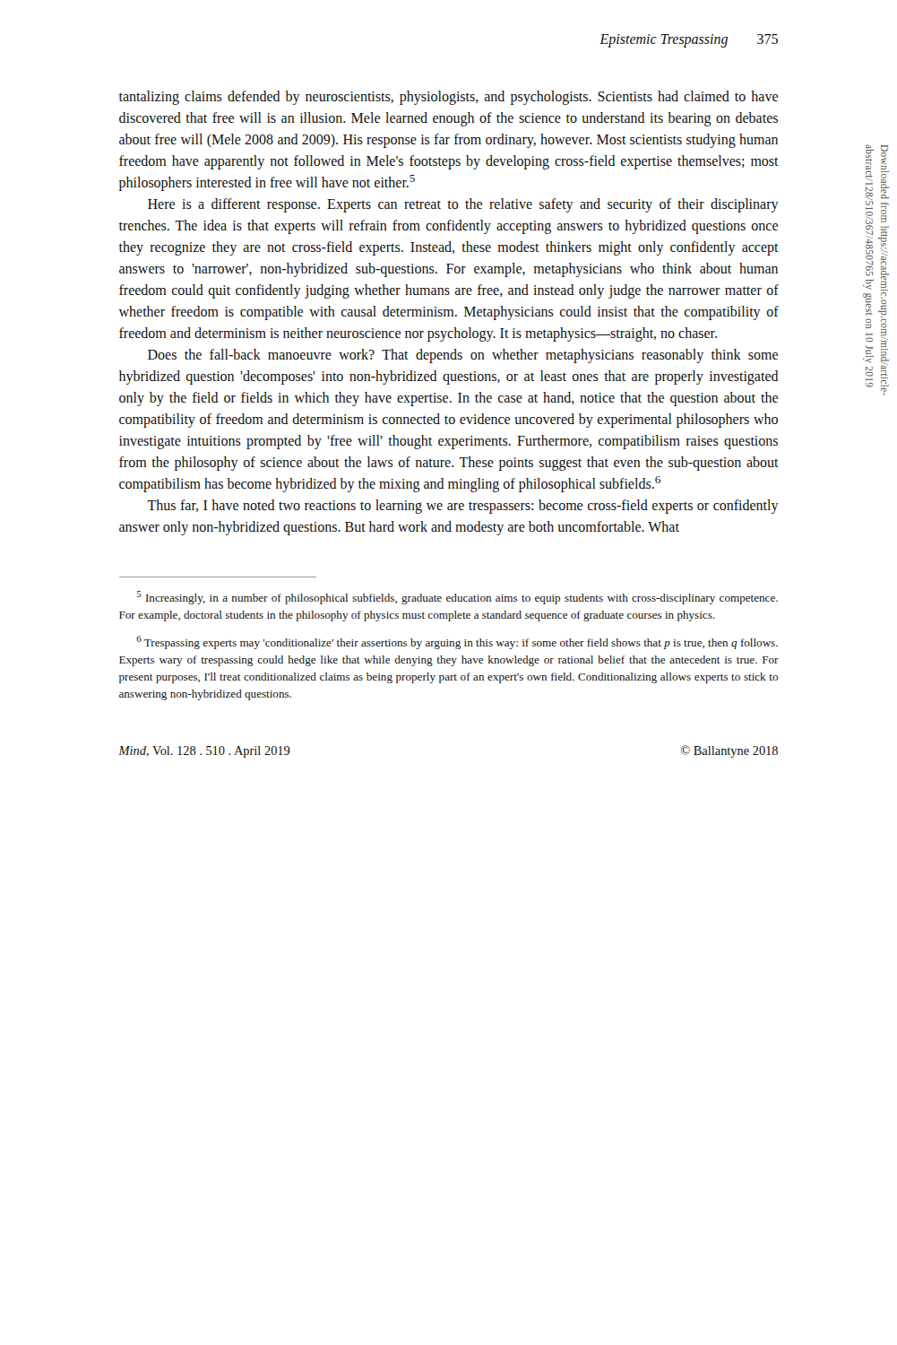Downloaded from https://academic.oup.com/mind/article-abstract/128/510/367/4850765 by guest on 10 July 2019
Epistemic Trespassing 375
tantalizing claims defended by neuroscientists, physiologists, and psychologists. Scientists had claimed to have discovered that free will is an illusion. Mele learned enough of the science to understand its bearing on debates about free will (Mele 2008 and 2009). His response is far from ordinary, however. Most scientists studying human freedom have apparently not followed in Mele's footsteps by developing cross-field expertise themselves; most philosophers interested in free will have not either.5
Here is a different response. Experts can retreat to the relative safety and security of their disciplinary trenches. The idea is that experts will refrain from confidently accepting answers to hybridized questions once they recognize they are not cross-field experts. Instead, these modest thinkers might only confidently accept answers to 'narrower', non-hybridized sub-questions. For example, metaphysicians who think about human freedom could quit confidently judging whether humans are free, and instead only judge the narrower matter of whether freedom is compatible with causal determinism. Metaphysicians could insist that the compatibility of freedom and determinism is neither neuroscience nor psychology. It is metaphysics—straight, no chaser.
Does the fall-back manoeuvre work? That depends on whether metaphysicians reasonably think some hybridized question 'decomposes' into non-hybridized questions, or at least ones that are properly investigated only by the field or fields in which they have expertise. In the case at hand, notice that the question about the compatibility of freedom and determinism is connected to evidence uncovered by experimental philosophers who investigate intuitions prompted by 'free will' thought experiments. Furthermore, compatibilism raises questions from the philosophy of science about the laws of nature. These points suggest that even the sub-question about compatibilism has become hybridized by the mixing and mingling of philosophical subfields.6
Thus far, I have noted two reactions to learning we are trespassers: become cross-field experts or confidently answer only non-hybridized questions. But hard work and modesty are both uncomfortable. What
5 Increasingly, in a number of philosophical subfields, graduate education aims to equip students with cross-disciplinary competence. For example, doctoral students in the philosophy of physics must complete a standard sequence of graduate courses in physics.
6 Trespassing experts may 'conditionalize' their assertions by arguing in this way: if some other field shows that p is true, then q follows. Experts wary of trespassing could hedge like that while denying they have knowledge or rational belief that the antecedent is true. For present purposes, I'll treat conditionalized claims as being properly part of an expert's own field. Conditionalizing allows experts to stick to answering non-hybridized questions.
Mind, Vol. 128 . 510 . April 2019 © Ballantyne 2018